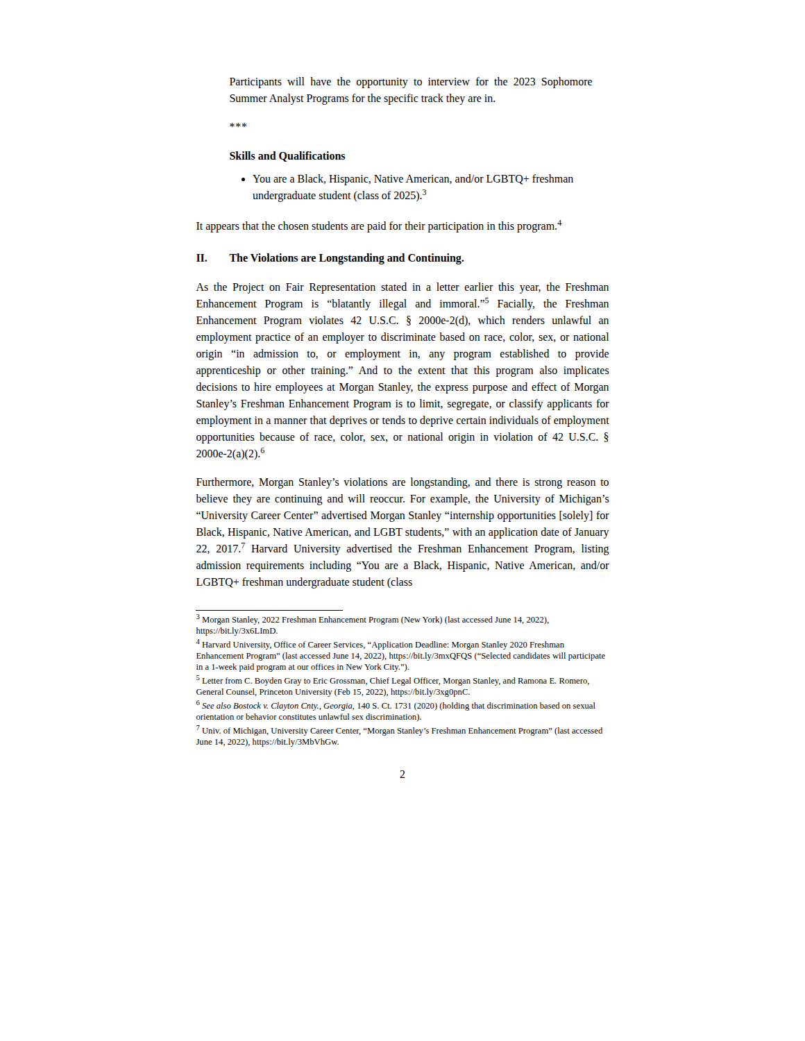Participants will have the opportunity to interview for the 2023 Sophomore Summer Analyst Programs for the specific track they are in.
***
Skills and Qualifications
You are a Black, Hispanic, Native American, and/or LGBTQ+ freshman undergraduate student (class of 2025).3
It appears that the chosen students are paid for their participation in this program.4
II. The Violations are Longstanding and Continuing.
As the Project on Fair Representation stated in a letter earlier this year, the Freshman Enhancement Program is “blatantly illegal and immoral.”5 Facially, the Freshman Enhancement Program violates 42 U.S.C. § 2000e-2(d), which renders unlawful an employment practice of an employer to discriminate based on race, color, sex, or national origin “in admission to, or employment in, any program established to provide apprenticeship or other training.” And to the extent that this program also implicates decisions to hire employees at Morgan Stanley, the express purpose and effect of Morgan Stanley’s Freshman Enhancement Program is to limit, segregate, or classify applicants for employment in a manner that deprives or tends to deprive certain individuals of employment opportunities because of race, color, sex, or national origin in violation of 42 U.S.C. § 2000e-2(a)(2).6
Furthermore, Morgan Stanley’s violations are longstanding, and there is strong reason to believe they are continuing and will reoccur. For example, the University of Michigan’s “University Career Center” advertised Morgan Stanley “internship opportunities [solely] for Black, Hispanic, Native American, and LGBT students,” with an application date of January 22, 2017.7 Harvard University advertised the Freshman Enhancement Program, listing admission requirements including “You are a Black, Hispanic, Native American, and/or LGBTQ+ freshman undergraduate student (class
3 Morgan Stanley, 2022 Freshman Enhancement Program (New York) (last accessed June 14, 2022), https://bit.ly/3x6LImD.
4 Harvard University, Office of Career Services, “Application Deadline: Morgan Stanley 2020 Freshman Enhancement Program” (last accessed June 14, 2022), https://bit.ly/3mxQFQS (“Selected candidates will participate in a 1-week paid program at our offices in New York City.”).
5 Letter from C. Boyden Gray to Eric Grossman, Chief Legal Officer, Morgan Stanley, and Ramona E. Romero, General Counsel, Princeton University (Feb 15, 2022), https://bit.ly/3xg0pnC.
6 See also Bostock v. Clayton Cnty., Georgia, 140 S. Ct. 1731 (2020) (holding that discrimination based on sexual orientation or behavior constitutes unlawful sex discrimination).
7 Univ. of Michigan, University Career Center, “Morgan Stanley’s Freshman Enhancement Program” (last accessed June 14, 2022), https://bit.ly/3MbVhGw.
2